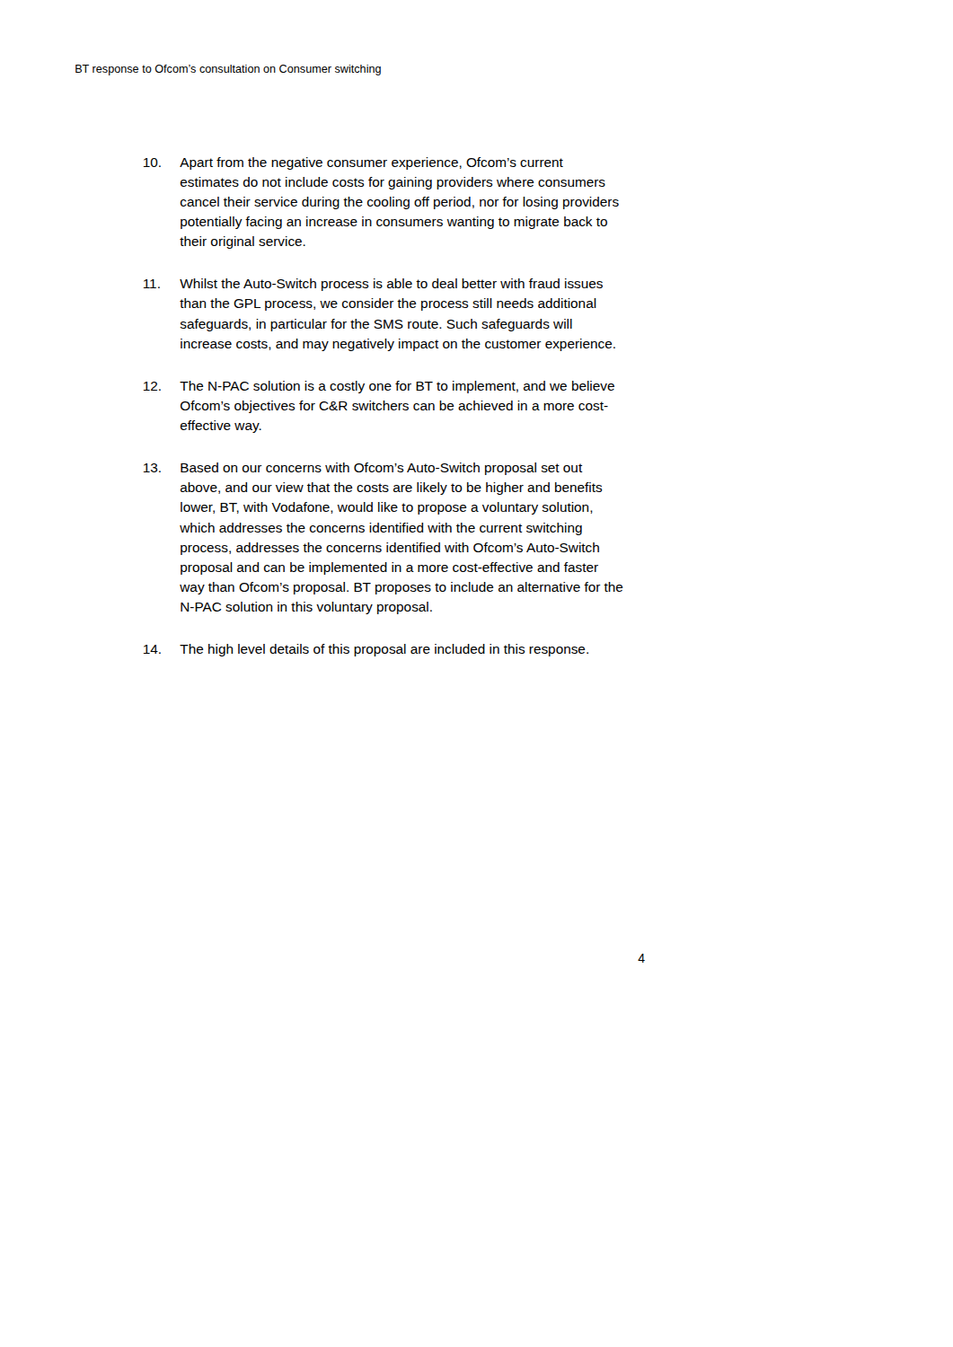BT response to Ofcom’s consultation on Consumer switching
10. Apart from the negative consumer experience, Ofcom’s current estimates do not include costs for gaining providers where consumers cancel their service during the cooling off period, nor for losing providers potentially facing an increase in consumers wanting to migrate back to their original service.
11. Whilst the Auto-Switch process is able to deal better with fraud issues than the GPL process, we consider the process still needs additional safeguards, in particular for the SMS route. Such safeguards will increase costs, and may negatively impact on the customer experience.
12. The N-PAC solution is a costly one for BT to implement, and we believe Ofcom’s objectives for C&R switchers can be achieved in a more cost-effective way.
13. Based on our concerns with Ofcom’s Auto-Switch proposal set out above, and our view that the costs are likely to be higher and benefits lower, BT, with Vodafone, would like to propose a voluntary solution, which addresses the concerns identified with the current switching process, addresses the concerns identified with Ofcom’s Auto-Switch proposal and can be implemented in a more cost-effective and faster way than Ofcom’s proposal. BT proposes to include an alternative for the N-PAC solution in this voluntary proposal.
14. The high level details of this proposal are included in this response.
4